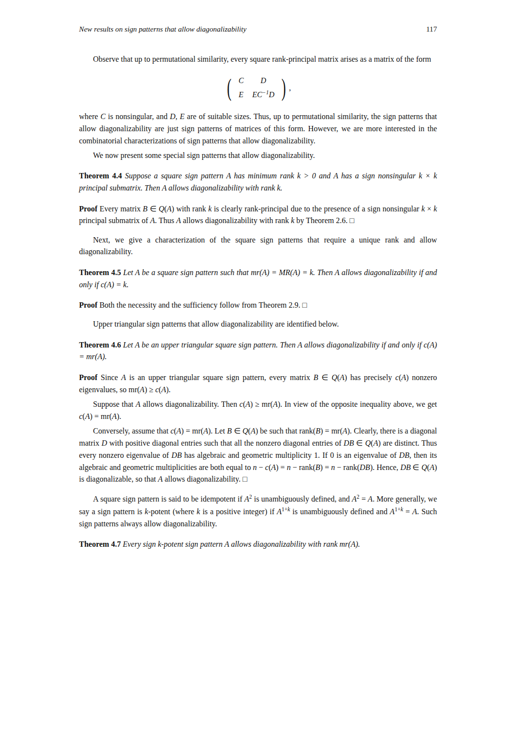New results on sign patterns that allow diagonalizability 117
Observe that up to permutational similarity, every square rank-principal matrix arises as a matrix of the form
(
| C | D |
| E | EC −1 D |
) ,
where C is nonsingular, and D, E are of suitable sizes. Thus, up to permutational similarity, the sign patterns that allow diagonalizability are just sign patterns of matrices of this form. However, we are more interested in the combinatorial characterizations of sign patterns that allow diagonalizability.
We now present some special sign patterns that allow diagonalizability.
Theorem 4.4 Suppose a square sign pattern A has minimum rank k > 0 and A has a sign nonsingular k × k principal submatrix. Then A allows diagonalizability with rank k.
Proof Every matrix B ∈ Q(A) with rank k is clearly rank-principal due to the presence of a sign nonsingular k × k principal submatrix of A. Thus A allows diagonalizability with rank k by Theorem 2.6. □
Next, we give a characterization of the square sign patterns that require a unique rank and allow diagonalizability.
Theorem 4.5 Let A be a square sign pattern such that mr(A) = MR(A) = k. Then A allows diagonalizability if and only if c(A) = k.
Proof Both the necessity and the sufficiency follow from Theorem 2.9. □
Upper triangular sign patterns that allow diagonalizability are identified below.
Theorem 4.6 Let A be an upper triangular square sign pattern. Then A allows diagonalizability if and only if c(A) = mr(A).
Proof Since A is an upper triangular square sign pattern, every matrix B ∈ Q(A) has precisely c(A) nonzero eigenvalues, so mr(A) ≥ c(A).
Suppose that A allows diagonalizability. Then c(A) ≥ mr(A). In view of the opposite inequality above, we get c(A) = mr(A).
Conversely, assume that c(A) = mr(A). Let B ∈ Q(A) be such that rank(B) = mr(A). Clearly, there is a diagonal matrix D with positive diagonal entries such that all the nonzero diagonal entries of DB ∈ Q(A) are distinct. Thus every nonzero eigenvalue of DB has algebraic and geometric multiplicity 1. If 0 is an eigenvalue of DB, then its algebraic and geometric multiplicities are both equal to n − c(A) = n − rank(B) = n − rank(DB). Hence, DB ∈ Q(A) is diagonalizable, so that A allows diagonalizability. □
A square sign pattern is said to be idempotent if A2 is unambiguously defined, and A2 = A. More generally, we say a sign pattern is k-potent (where k is a positive integer) if A1+k is unambiguously defined and A1+k = A. Such sign patterns always allow diagonalizability.
Theorem 4.7 Every sign k-potent sign pattern A allows diagonalizability with rank mr(A).